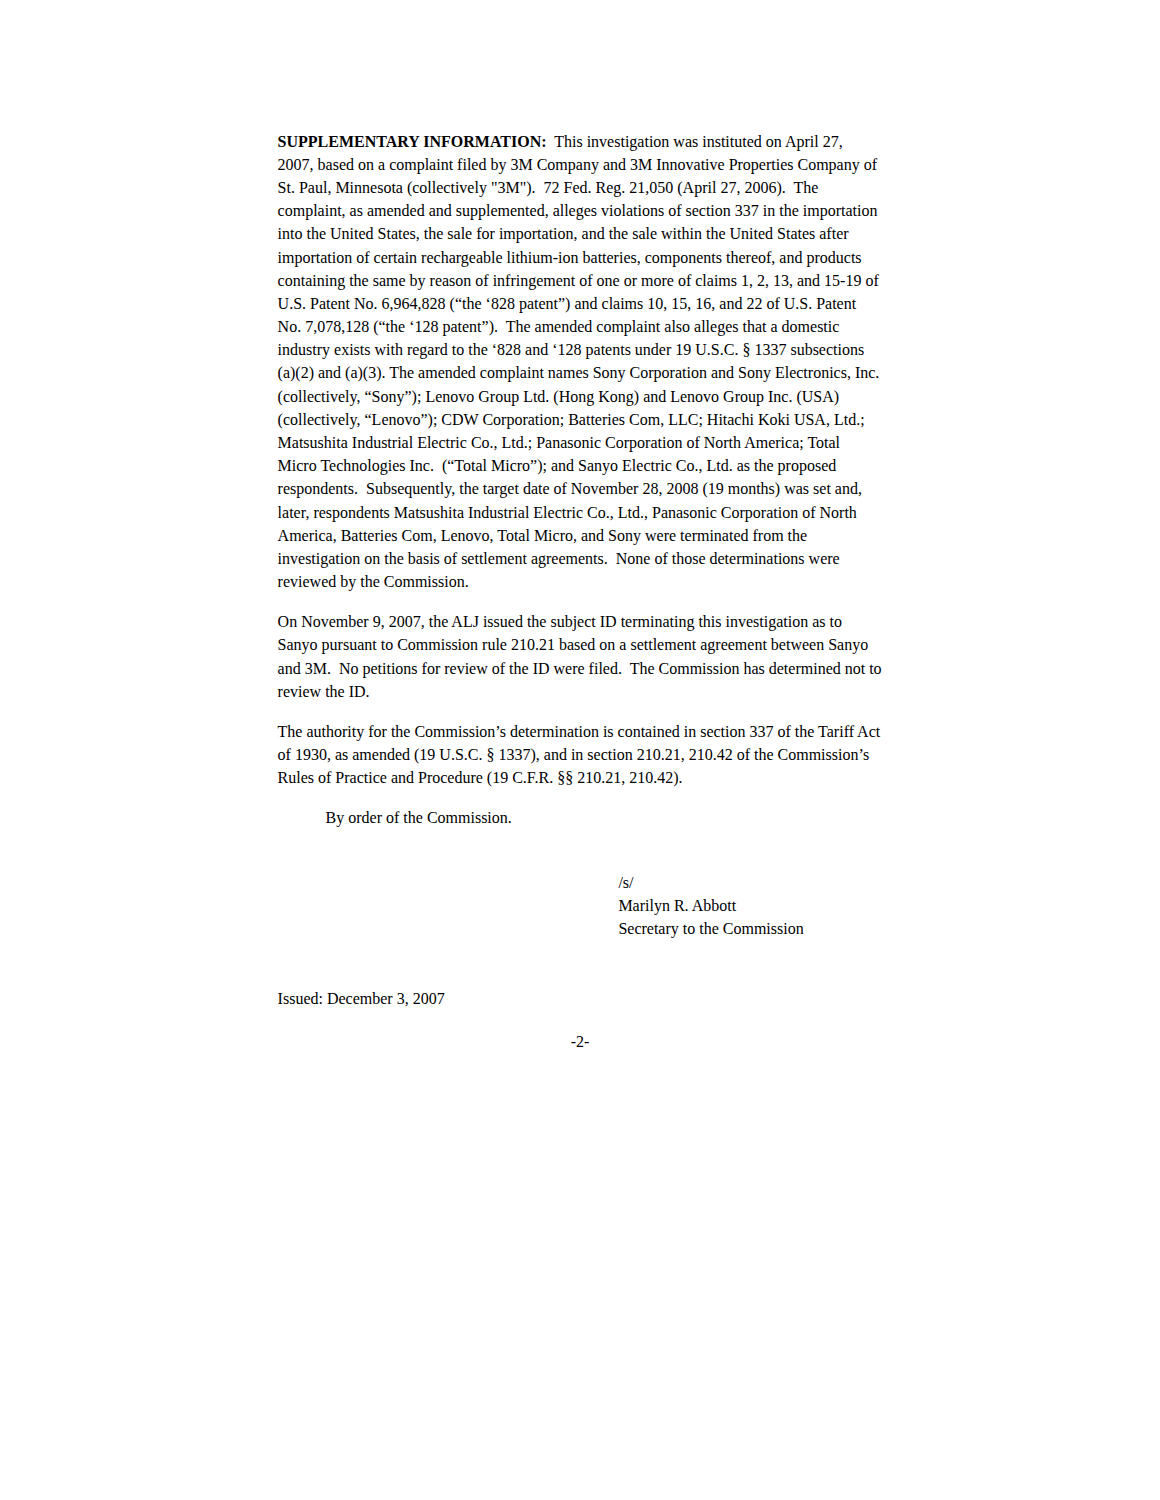SUPPLEMENTARY INFORMATION: This investigation was instituted on April 27, 2007, based on a complaint filed by 3M Company and 3M Innovative Properties Company of St. Paul, Minnesota (collectively "3M"). 72 Fed. Reg. 21,050 (April 27, 2006). The complaint, as amended and supplemented, alleges violations of section 337 in the importation into the United States, the sale for importation, and the sale within the United States after importation of certain rechargeable lithium-ion batteries, components thereof, and products containing the same by reason of infringement of one or more of claims 1, 2, 13, and 15-19 of U.S. Patent No. 6,964,828 (“the ‘828 patent”) and claims 10, 15, 16, and 22 of U.S. Patent No. 7,078,128 (“the ‘128 patent”). The amended complaint also alleges that a domestic industry exists with regard to the ‘828 and ‘128 patents under 19 U.S.C. § 1337 subsections (a)(2) and (a)(3). The amended complaint names Sony Corporation and Sony Electronics, Inc. (collectively, “Sony”); Lenovo Group Ltd. (Hong Kong) and Lenovo Group Inc. (USA) (collectively, “Lenovo”); CDW Corporation; Batteries Com, LLC; Hitachi Koki USA, Ltd.; Matsushita Industrial Electric Co., Ltd.; Panasonic Corporation of North America; Total Micro Technologies Inc. (“Total Micro”); and Sanyo Electric Co., Ltd. as the proposed respondents. Subsequently, the target date of November 28, 2008 (19 months) was set and, later, respondents Matsushita Industrial Electric Co., Ltd., Panasonic Corporation of North America, Batteries Com, Lenovo, Total Micro, and Sony were terminated from the investigation on the basis of settlement agreements. None of those determinations were reviewed by the Commission.
On November 9, 2007, the ALJ issued the subject ID terminating this investigation as to Sanyo pursuant to Commission rule 210.21 based on a settlement agreement between Sanyo and 3M. No petitions for review of the ID were filed. The Commission has determined not to review the ID.
The authority for the Commission’s determination is contained in section 337 of the Tariff Act of 1930, as amended (19 U.S.C. § 1337), and in section 210.21, 210.42 of the Commission’s Rules of Practice and Procedure (19 C.F.R. §§ 210.21, 210.42).
By order of the Commission.
/s/
Marilyn R. Abbott
Secretary to the Commission
Issued: December 3, 2007
-2-